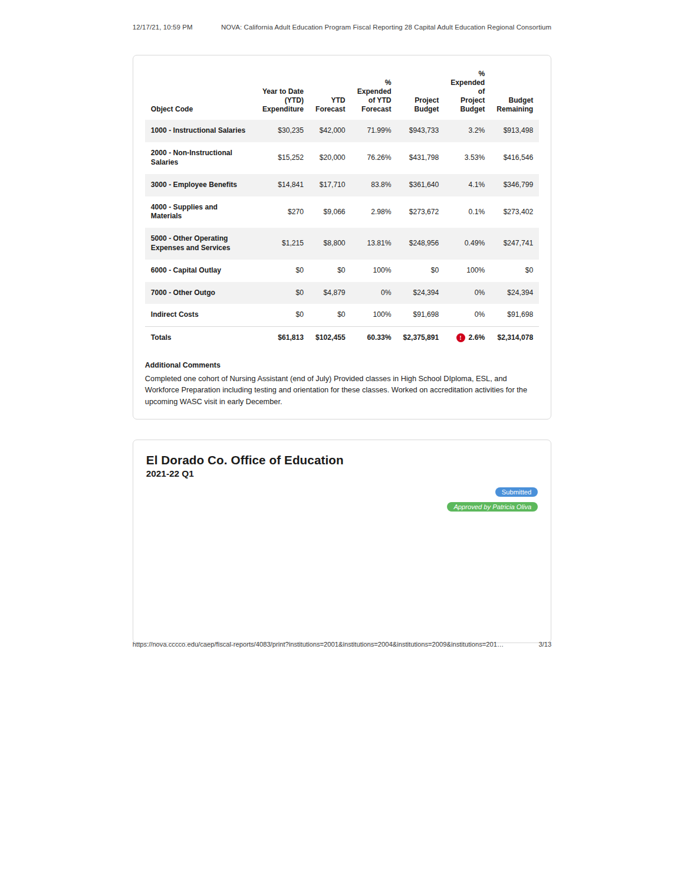12/17/21, 10:59 PM
NOVA: California Adult Education Program Fiscal Reporting 28 Capital Adult Education Regional Consortium
| Object Code | Year to Date (YTD) Expenditure | YTD Forecast | % Expended of YTD Forecast | Project Budget | % Expended of Project Budget | Budget Remaining |
| --- | --- | --- | --- | --- | --- | --- |
| 1000 - Instructional Salaries | $30,235 | $42,000 | 71.99% | $943,733 | 3.2% | $913,498 |
| 2000 - Non-Instructional Salaries | $15,252 | $20,000 | 76.26% | $431,798 | 3.53% | $416,546 |
| 3000 - Employee Benefits | $14,841 | $17,710 | 83.8% | $361,640 | 4.1% | $346,799 |
| 4000 - Supplies and Materials | $270 | $9,066 | 2.98% | $273,672 | 0.1% | $273,402 |
| 5000 - Other Operating Expenses and Services | $1,215 | $8,800 | 13.81% | $248,956 | 0.49% | $247,741 |
| 6000 - Capital Outlay | $0 | $0 | 100% | $0 | 100% | $0 |
| 7000 - Other Outgo | $0 | $4,879 | 0% | $24,394 | 0% | $24,394 |
| Indirect Costs | $0 | $0 | 100% | $91,698 | 0% | $91,698 |
| Totals | $61,813 | $102,455 | 60.33% | $2,375,891 | ! 2.6% | $2,314,078 |
Additional Comments
Completed one cohort of Nursing Assistant (end of July) Provided classes in High School DIploma, ESL, and Workforce Preparation including testing and orientation for these classes. Worked on accreditation activities for the upcoming WASC visit in early December.
El Dorado Co. Office of Education
2021-22 Q1
Submitted
Approved by Patricia Oliva
https://nova.cccco.edu/caep/fiscal-reports/4083/print?institutions=2001&institutions=2004&institutions=2009&institutions=2012&i…
3/13